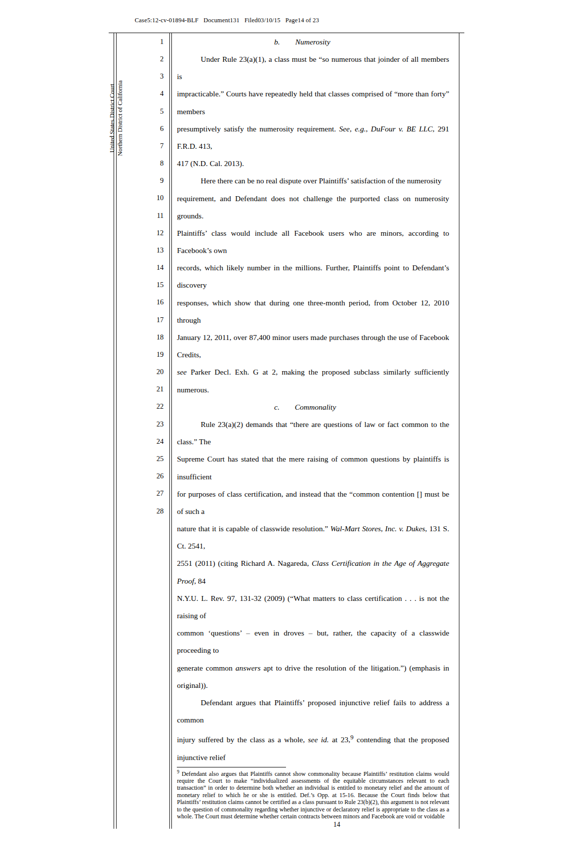Case5:12-cv-01894-BLF Document131 Filed03/10/15 Page14 of 23
United States District Court
Northern District of California
1
2
3
4
5
6
7
8
9
10
11
12
13
14
15
16
17
18
19
20
21
22
23
24
25
26
27
28
b. Numerosity
Under Rule 23(a)(1), a class must be “so numerous that joinder of all members is
impracticable.” Courts have repeatedly held that classes comprised of “more than forty” members
presumptively satisfy the numerosity requirement. See, e.g., DuFour v. BE LLC, 291 F.R.D. 413,
417 (N.D. Cal. 2013).
Here there can be no real dispute over Plaintiffs’ satisfaction of the numerosity
requirement, and Defendant does not challenge the purported class on numerosity grounds.
Plaintiffs’ class would include all Facebook users who are minors, according to Facebook’s own
records, which likely number in the millions. Further, Plaintiffs point to Defendant’s discovery
responses, which show that during one three-month period, from October 12, 2010 through
January 12, 2011, over 87,400 minor users made purchases through the use of Facebook Credits,
see Parker Decl. Exh. G at 2, making the proposed subclass similarly sufficiently numerous.
c. Commonality
Rule 23(a)(2) demands that “there are questions of law or fact common to the class.” The
Supreme Court has stated that the mere raising of common questions by plaintiffs is insufficient
for purposes of class certification, and instead that the “common contention [] must be of such a
nature that it is capable of classwide resolution.” Wal-Mart Stores, Inc. v. Dukes, 131 S. Ct. 2541,
2551 (2011) (citing Richard A. Nagareda, Class Certification in the Age of Aggregate Proof, 84
N.Y.U. L. Rev. 97, 131-32 (2009) (“What matters to class certification . . . is not the raising of
common ‘questions’ – even in droves – but, rather, the capacity of a classwide proceeding to
generate common answers apt to drive the resolution of the litigation.”) (emphasis in original)).
Defendant argues that Plaintiffs’ proposed injunctive relief fails to address a common
injury suffered by the class as a whole, see id. at 23,9 contending that the proposed injunctive relief
9 Defendant also argues that Plaintiffs cannot show commonality because Plaintiffs’ restitution claims would require the Court to make “individualized assessments of the equitable circumstances relevant to each transaction” in order to determine both whether an individual is entitled to monetary relief and the amount of monetary relief to which he or she is entitled. Def.’s Opp. at 15-16. Because the Court finds below that Plaintiffs’ restitution claims cannot be certified as a class pursuant to Rule 23(b)(2), this argument is not relevant to the question of commonality regarding whether injunctive or declaratory relief is appropriate to the class as a whole. The Court must determine whether certain contracts between minors and Facebook are void or voidable
14